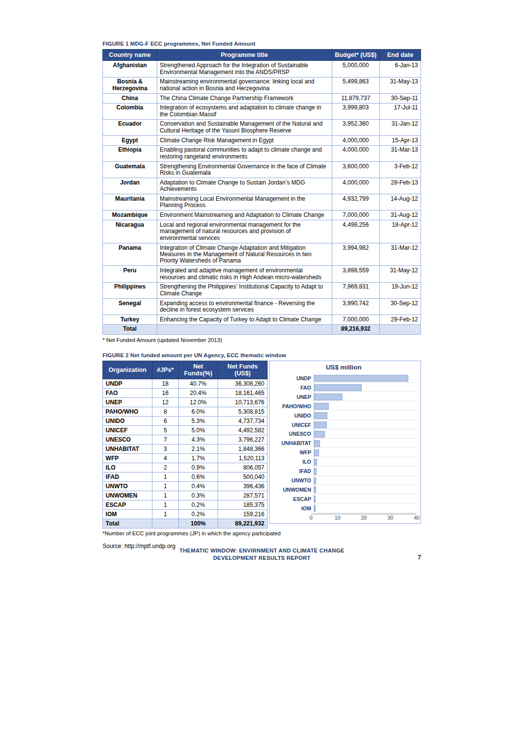FIGURE 1 MDG-F ECC programmes, Net Funded Amount
| Country name | Programme title | Budget* (US$) | End date |
| --- | --- | --- | --- |
| Afghanistan | Strengthened Approach for the Integration of Sustainable Environmental Management into the ANDS/PRSP | 5,000,000 | 6-Jan-13 |
| Bosnia & Herzegovina | Mainstreaming environmental governance: linking local and national action in Bosnia and Herzegovina | 5,499,863 | 31-May-13 |
| China | The China Climate Change Partnership Framework | 11,879,737 | 30-Sep-11 |
| Colombia | Integration of ecosystems and adaptation to climate change in the Colombian Massif | 3,999,803 | 17-Jul-11 |
| Ecuador | Conservation and Sustainable Management of the Natural and Cultural Heritage of the Yasuní Biosphere Reserve | 3,952,360 | 31-Jan-12 |
| Egypt | Climate Change Risk Management in Egypt | 4,000,000 | 15-Apr-13 |
| Ethiopia | Enabling pastoral communities to adapt to climate change and restoring rangeland environments | 4,000,000 | 31-Mar-13 |
| Guatemala | Strengthening Environmental Governance in the face of Climate Risks in Guatemala | 3,600,000 | 3-Feb-12 |
| Jordan | Adaptation to Climate Change to Sustain Jordan’s MDG Achievements | 4,000,000 | 28-Feb-13 |
| Mauritania | Mainstreaming Local Environmental Management in the Planning Process | 4,932,799 | 14-Aug-12 |
| Mozambique | Environment Mainstreaming and Adaptation to Climate Change | 7,000,000 | 31-Aug-12 |
| Nicaragua | Local and regional environmental management for the management of natural resources and provision of environmental services | 4,498,256 | 18-Apr-12 |
| Panama | Integration of Climate Change Adaptation and Mitigation Measures in the Management of Natural Resources in two Priority Watersheds of Panama | 3,994,982 | 31-Mar-12 |
| Peru | Integrated and adaptive management of environmental resources and climatic risks in High Andean micro-watersheds | 3,898,559 | 31-May-12 |
| Philippines | Strengthening the Philippines’ Institutional Capacity to Adapt to Climate Change | 7,969,831 | 19-Jun-12 |
| Senegal | Expanding access to environmental finance - Reversing the decline in forest ecosystem services | 3,990,742 | 30-Sep-12 |
| Turkey | Enhancing the Capacity of Turkey to Adapt to Climate Change | 7,000,000 | 29-Feb-12 |
| Total | | 89,216,932 | |
* Net Funded Amount (updated November 2013)
FIGURE 2 Net funded amount per UN Agency, ECC thematic window
| Organization | #JPs* | Net Funds(%) | Net Funds (US$) |
| --- | --- | --- | --- |
| UNDP | 18 | 40.7% | 36,308,260 |
| FAO | 16 | 20.4% | 18,161,465 |
| UNEP | 12 | 12.0% | 10,713,676 |
| PAHO/WHO | 8 | 6.0% | 5,308,815 |
| UNIDO | 6 | 5.3% | 4,737,734 |
| UNICEF | 5 | 5.0% | 4,492,582 |
| UNESCO | 7 | 4.3% | 3,796,227 |
| UNHABITAT | 3 | 2.1% | 1,848,366 |
| WFP | 4 | 1.7% | 1,520,113 |
| ILO | 2 | 0.9% | 806,057 |
| IFAD | 1 | 0.6% | 500,040 |
| UNWTO | 1 | 0.4% | 396,436 |
| UNWOMEN | 1 | 0.3% | 287,571 |
| ESCAP | 1 | 0.2% | 185,375 |
| IOM | 1 | 0.2% | 159,216 |
| Total | | 100% | 89,221,932 |
US$ million
UNDP
FAO
UNEP
PAHO/WHO
UNIDO
UNICEF
UNESCO
UNHABITAT
WFP
ILO
IFAD
UNWTO
UNWOMEN
ESCAP
IOM
0 10 20 30 40
*Number of ECC joint programmes (JP) in which the agency participated
Source: http://mptf.undp.org
THEMATIC WINDOW: ENVIRNMENT AND CLIMATE CHANGE
DEVELOPMENT RESULTS REPORT
7